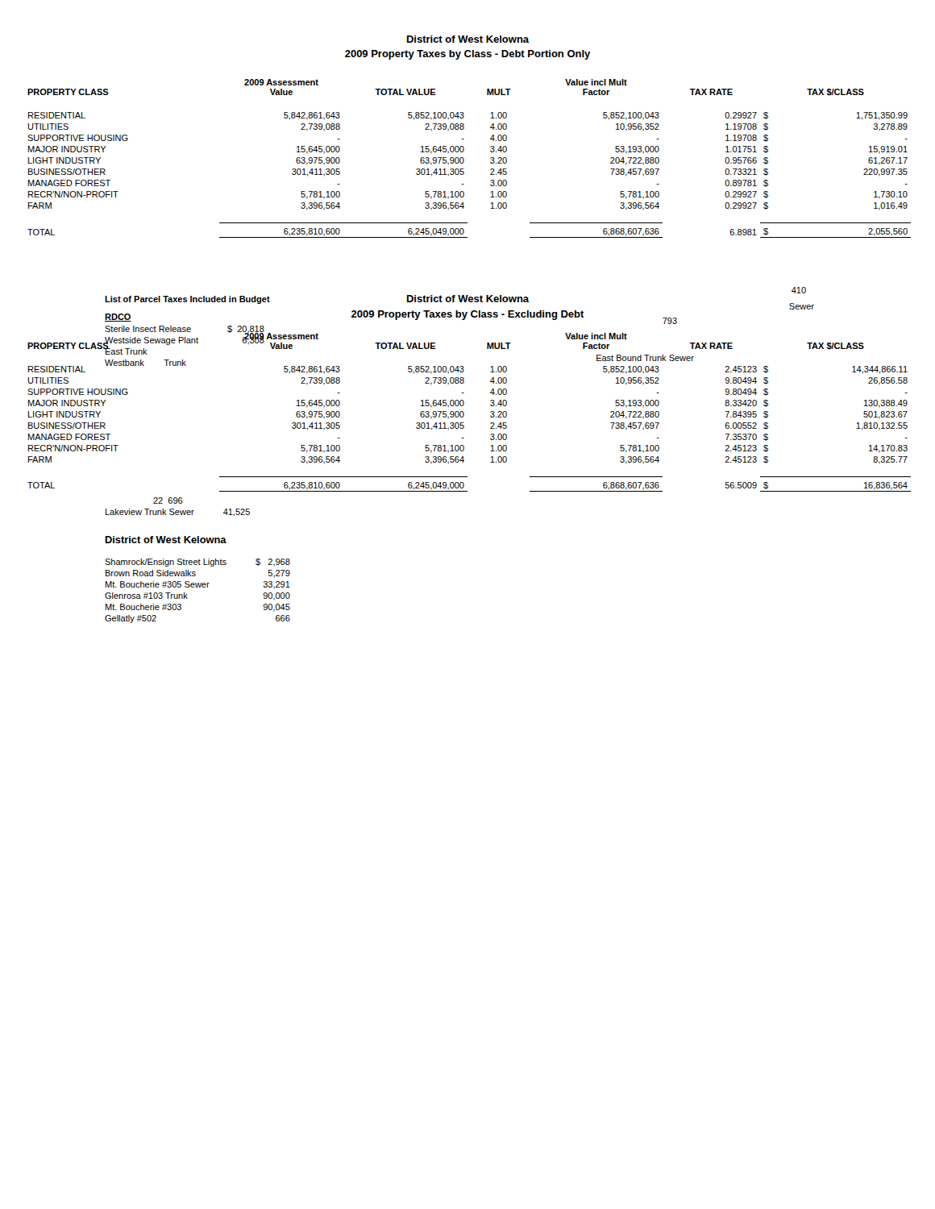District of West Kelowna
2009 Property Taxes by Class - Debt Portion Only
| PROPERTY CLASS | 2009 Assessment Value | TOTAL VALUE | MULT | Value incl Mult Factor | TAX RATE | TAX $/CLASS |
| --- | --- | --- | --- | --- | --- | --- |
| RESIDENTIAL | 5,842,861,643 | 5,852,100,043 | 1.00 | 5,852,100,043 | 0.29927 | $ | 1,751,350.99 |
| UTILITIES | 2,739,088 | 2,739,088 | 4.00 | 10,956,352 | 1.19708 | $ | 3,278.89 |
| SUPPORTIVE HOUSING | - | - | 4.00 | - | 1.19708 | $ | - |
| MAJOR INDUSTRY | 15,645,000 | 15,645,000 | 3.40 | 53,193,000 | 1.01751 | $ | 15,919.01 |
| LIGHT INDUSTRY | 63,975,900 | 63,975,900 | 3.20 | 204,722,880 | 0.95766 | $ | 61,267.17 |
| BUSINESS/OTHER | 301,411,305 | 301,411,305 | 2.45 | 738,457,697 | 0.73321 | $ | 220,997.35 |
| MANAGED FOREST | - | - | 3.00 | - | 0.89781 | $ | - |
| RECR'N/NON-PROFIT | 5,781,100 | 5,781,100 | 1.00 | 5,781,100 | 0.29927 | $ | 1,730.10 |
| FARM | 3,396,564 | 3,396,564 | 1.00 | 3,396,564 | 0.29927 | $ | 1,016.49 |
| TOTAL | 6,235,810,600 | 6,245,049,000 | | 6,868,607,636 | 6.8981 | $ | 2,055,560 |
List of Parcel Taxes Included in Budget
RDCO
| Sterile Insect Release | $ 20,818 |
| Westside Sewage Plant | 6,308 |
| East Trunk | |
| Westbank Trunk | |
District of West Kelowna
2009 Property Taxes by Class - Excluding Debt
410
Sewer
793
| PROPERTY CLASS | 2009 Assessment Value | TOTAL VALUE | MULT | Value incl Mult Factor | TAX RATE | TAX $/CLASS |
| --- | --- | --- | --- | --- | --- | --- |
| | East Bound Trunk Sewer | |
| RESIDENTIAL | 5,842,861,643 | 5,852,100,043 | 1.00 | 5,852,100,043 | 2.45123 | $ | 14,344,866.11 |
| UTILITIES | 2,739,088 | 2,739,088 | 4.00 | 10,956,352 | 9.80494 | $ | 26,856.58 |
| SUPPORTIVE HOUSING | - | - | 4.00 | - | 9.80494 | $ | - |
| MAJOR INDUSTRY | 15,645,000 | 15,645,000 | 3.40 | 53,193,000 | 8.33420 | $ | 130,388.49 |
| LIGHT INDUSTRY | 63,975,900 | 63,975,900 | 3.20 | 204,722,880 | 7.84395 | $ | 501,823.67 |
| BUSINESS/OTHER | 301,411,305 | 301,411,305 | 2.45 | 738,457,697 | 6.00552 | $ | 1,810,132.55 |
| MANAGED FOREST | - | - | 3.00 | - | 7.35370 | $ | - |
| RECR'N/NON-PROFIT | 5,781,100 | 5,781,100 | 1.00 | 5,781,100 | 2.45123 | $ | 14,170.83 |
| FARM | 3,396,564 | 3,396,564 | 1.00 | 3,396,564 | 2.45123 | $ | 8,325.77 |
| TOTAL | 6,235,810,600 | 6,245,049,000 | | 6,868,607,636 | 56.5009 | $ | 16,836,564 |
| 22 696 | |
| Lakeview Trunk Sewer | 41,525 |
District of West Kelowna
| Shamrock/Ensign Street Lights | $ 2,968 |
| Brown Road Sidewalks | 5,279 |
| Mt. Boucherie #305 Sewer | 33,291 |
| Glenrosa #103 Trunk | 90,000 |
| Mt. Boucherie #303 | 90,045 |
| Gellatly #502 | 666 |